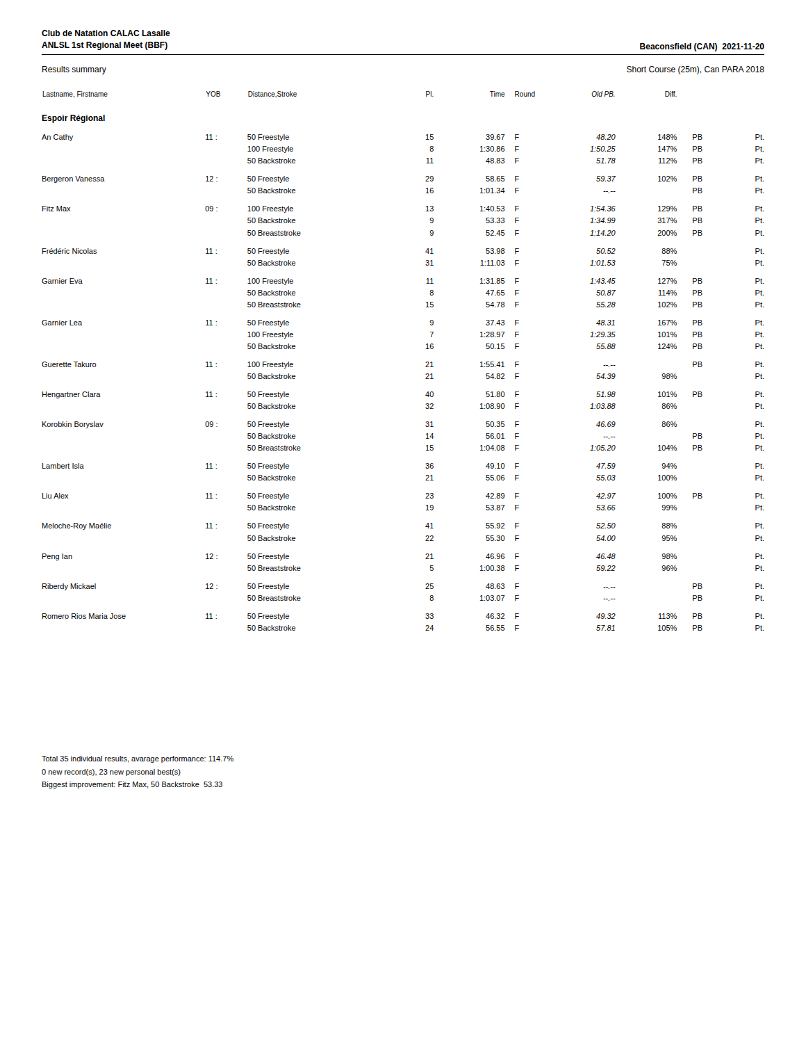Club de Natation CALAC Lasalle
ANLSL 1st Regional Meet (BBF)
Beaconsfield (CAN) 2021-11-20
Results summary
Short Course (25m), Can PARA 2018
| Lastname, Firstname | YOB | Distance,Stroke | Pl. | Time | Round | Old PB. | Diff. | | |
| --- | --- | --- | --- | --- | --- | --- | --- | --- | --- |
| Espoir Régional |
| An Cathy | 11 : | 50 Freestyle | 15 | 39.67 | F | 48.20 | 148% | PB | Pt. |
| | | 100 Freestyle | 8 | 1:30.86 | F | 1:50.25 | 147% | PB | Pt. |
| | | 50 Backstroke | 11 | 48.83 | F | 51.78 | 112% | PB | Pt. |
| Bergeron Vanessa | 12 : | 50 Freestyle | 29 | 58.65 | F | 59.37 | 102% | PB | Pt. |
| | | 50 Backstroke | 16 | 1:01.34 | F | --.-- | | PB | Pt. |
| Fitz Max | 09 : | 100 Freestyle | 13 | 1:40.53 | F | 1:54.36 | 129% | PB | Pt. |
| | | 50 Backstroke | 9 | 53.33 | F | 1:34.99 | 317% | PB | Pt. |
| | | 50 Breaststroke | 9 | 52.45 | F | 1:14.20 | 200% | PB | Pt. |
| Frédéric Nicolas | 11 : | 50 Freestyle | 41 | 53.98 | F | 50.52 | 88% | | Pt. |
| | | 50 Backstroke | 31 | 1:11.03 | F | 1:01.53 | 75% | | Pt. |
| Garnier Eva | 11 : | 100 Freestyle | 11 | 1:31.85 | F | 1:43.45 | 127% | PB | Pt. |
| | | 50 Backstroke | 8 | 47.65 | F | 50.87 | 114% | PB | Pt. |
| | | 50 Breaststroke | 15 | 54.78 | F | 55.28 | 102% | PB | Pt. |
| Garnier Lea | 11 : | 50 Freestyle | 9 | 37.43 | F | 48.31 | 167% | PB | Pt. |
| | | 100 Freestyle | 7 | 1:28.97 | F | 1:29.35 | 101% | PB | Pt. |
| | | 50 Backstroke | 16 | 50.15 | F | 55.88 | 124% | PB | Pt. |
| Guerette Takuro | 11 : | 100 Freestyle | 21 | 1:55.41 | F | --.-- | | PB | Pt. |
| | | 50 Backstroke | 21 | 54.82 | F | 54.39 | 98% | | Pt. |
| Hengartner Clara | 11 : | 50 Freestyle | 40 | 51.80 | F | 51.98 | 101% | PB | Pt. |
| | | 50 Backstroke | 32 | 1:08.90 | F | 1:03.88 | 86% | | Pt. |
| Korobkin Boryslav | 09 : | 50 Freestyle | 31 | 50.35 | F | 46.69 | 86% | | Pt. |
| | | 50 Backstroke | 14 | 56.01 | F | --.-- | | PB | Pt. |
| | | 50 Breaststroke | 15 | 1:04.08 | F | 1:05.20 | 104% | PB | Pt. |
| Lambert Isla | 11 : | 50 Freestyle | 36 | 49.10 | F | 47.59 | 94% | | Pt. |
| | | 50 Backstroke | 21 | 55.06 | F | 55.03 | 100% | | Pt. |
| Liu Alex | 11 : | 50 Freestyle | 23 | 42.89 | F | 42.97 | 100% | PB | Pt. |
| | | 50 Backstroke | 19 | 53.87 | F | 53.66 | 99% | | Pt. |
| Meloche-Roy Maélie | 11 : | 50 Freestyle | 41 | 55.92 | F | 52.50 | 88% | | Pt. |
| | | 50 Backstroke | 22 | 55.30 | F | 54.00 | 95% | | Pt. |
| Peng Ian | 12 : | 50 Freestyle | 21 | 46.96 | F | 46.48 | 98% | | Pt. |
| | | 50 Breaststroke | 5 | 1:00.38 | F | 59.22 | 96% | | Pt. |
| Riberdy Mickael | 12 : | 50 Freestyle | 25 | 48.63 | F | --.-- | | PB | Pt. |
| | | 50 Breaststroke | 8 | 1:03.07 | F | --.-- | | PB | Pt. |
| Romero Rios Maria Jose | 11 : | 50 Freestyle | 33 | 46.32 | F | 49.32 | 113% | PB | Pt. |
| | | 50 Backstroke | 24 | 56.55 | F | 57.81 | 105% | PB | Pt. |
Total 35 individual results, avarage performance: 114.7%
0 new record(s), 23 new personal best(s)
Biggest improvement: Fitz Max, 50 Backstroke 53.33